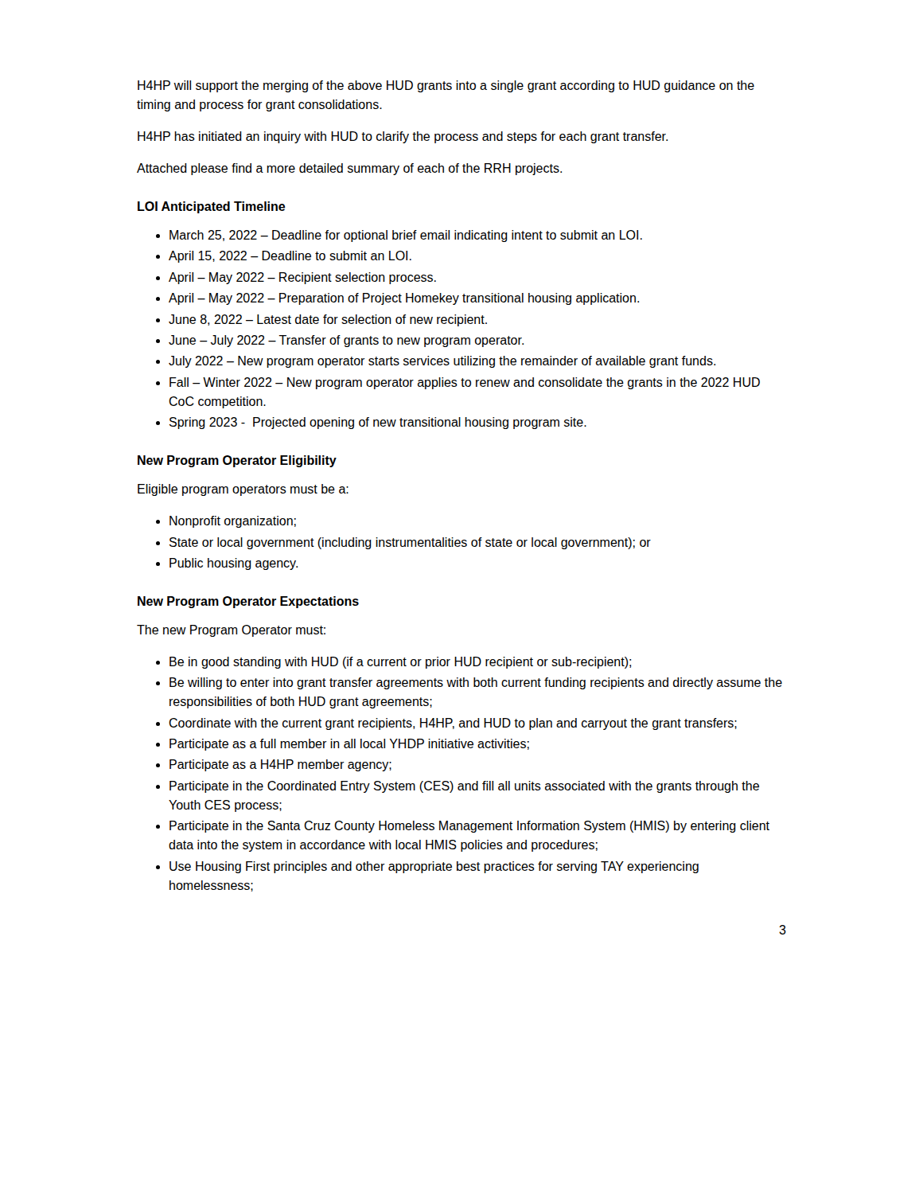H4HP will support the merging of the above HUD grants into a single grant according to HUD guidance on the timing and process for grant consolidations.
H4HP has initiated an inquiry with HUD to clarify the process and steps for each grant transfer.
Attached please find a more detailed summary of each of the RRH projects.
LOI Anticipated Timeline
March 25, 2022 – Deadline for optional brief email indicating intent to submit an LOI.
April 15, 2022 – Deadline to submit an LOI.
April – May 2022 – Recipient selection process.
April – May 2022 – Preparation of Project Homekey transitional housing application.
June 8, 2022 – Latest date for selection of new recipient.
June – July 2022 – Transfer of grants to new program operator.
July 2022 – New program operator starts services utilizing the remainder of available grant funds.
Fall – Winter 2022 – New program operator applies to renew and consolidate the grants in the 2022 HUD CoC competition.
Spring 2023 - Projected opening of new transitional housing program site.
New Program Operator Eligibility
Eligible program operators must be a:
Nonprofit organization;
State or local government (including instrumentalities of state or local government); or
Public housing agency.
New Program Operator Expectations
The new Program Operator must:
Be in good standing with HUD (if a current or prior HUD recipient or sub-recipient);
Be willing to enter into grant transfer agreements with both current funding recipients and directly assume the responsibilities of both HUD grant agreements;
Coordinate with the current grant recipients, H4HP, and HUD to plan and carryout the grant transfers;
Participate as a full member in all local YHDP initiative activities;
Participate as a H4HP member agency;
Participate in the Coordinated Entry System (CES) and fill all units associated with the grants through the Youth CES process;
Participate in the Santa Cruz County Homeless Management Information System (HMIS) by entering client data into the system in accordance with local HMIS policies and procedures;
Use Housing First principles and other appropriate best practices for serving TAY experiencing homelessness;
3